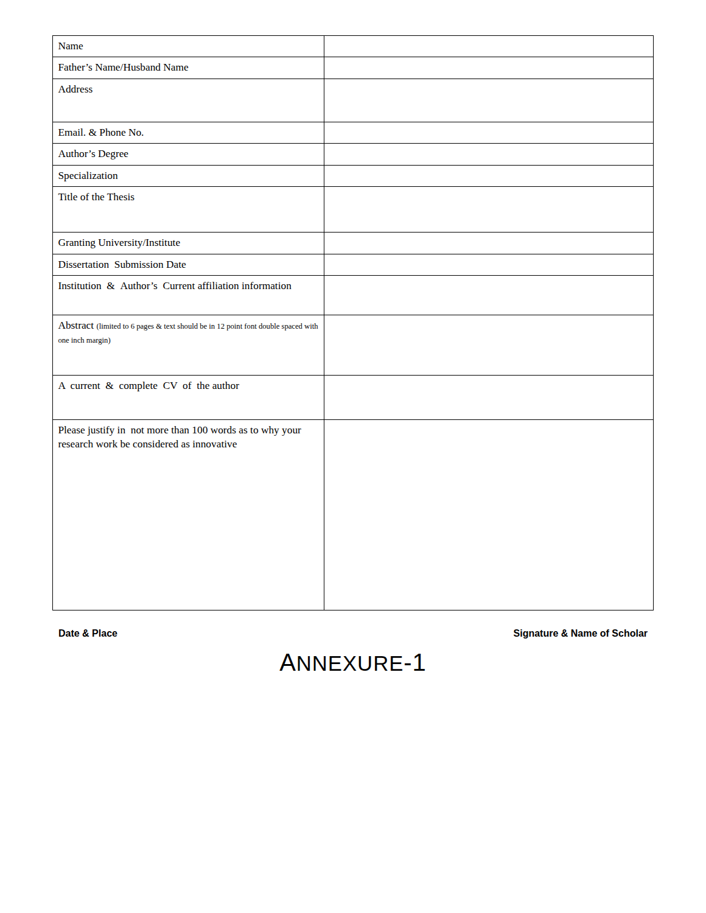| Name | |
| Father’s Name/Husband Name | |
| Address | |
| Email. & Phone No. | |
| Author’s Degree | |
| Specialization | |
| Title of the Thesis | |
| Granting University/Institute | |
| Dissertation Submission Date | |
| Institution & Author’s Current affiliation information | |
| Abstract (limited to 6 pages & text should be in 12 point font double spaced with one inch margin) | |
| A current & complete CV of the author | |
| Please justify in not more than 100 words as to why your research work be considered as innovative | |
Date & Place Signature & Name of Scholar
ANNEXURE-1